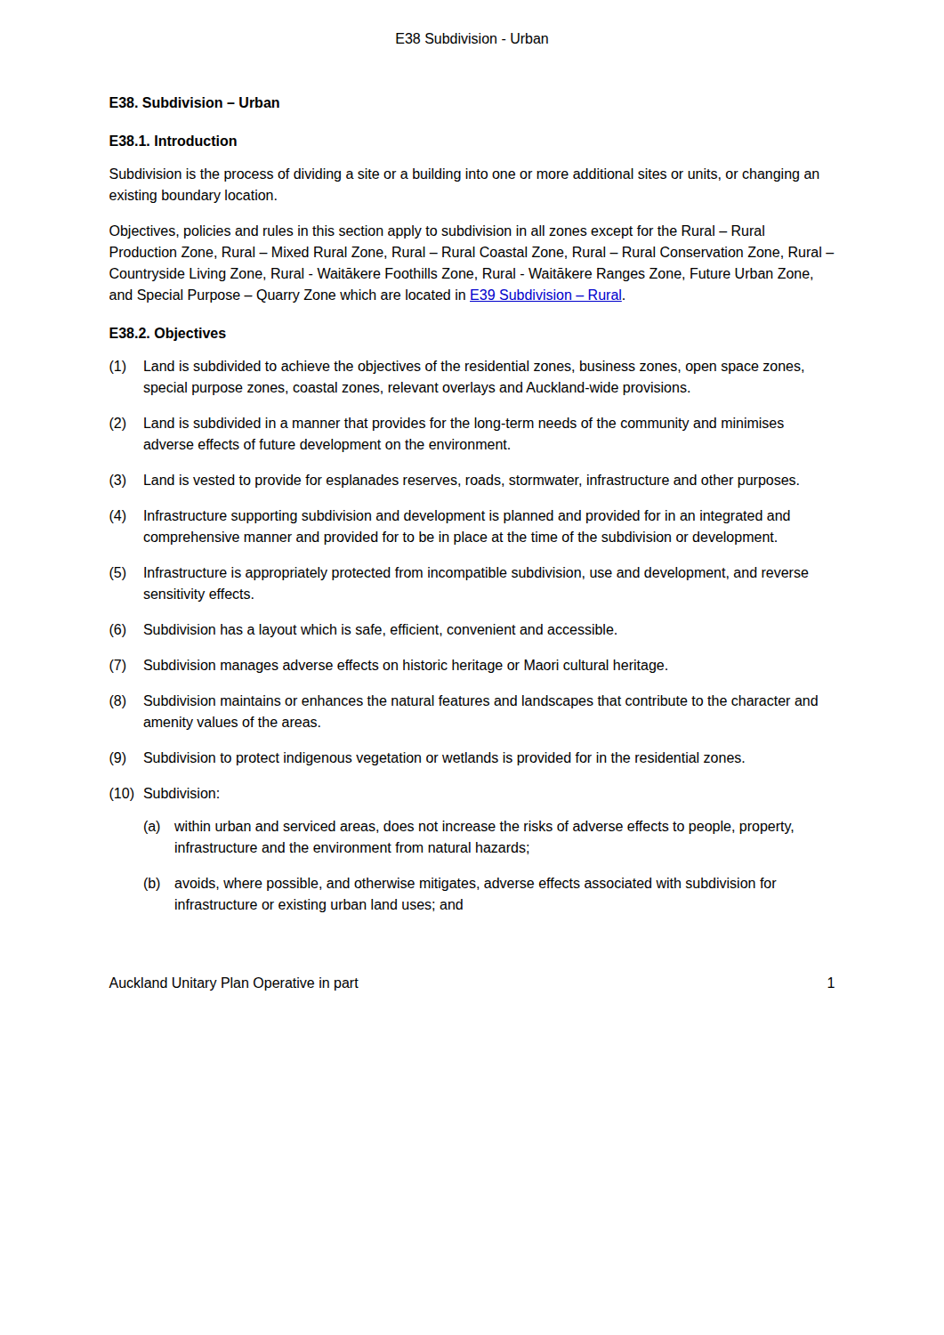E38 Subdivision - Urban
E38. Subdivision – Urban
E38.1. Introduction
Subdivision is the process of dividing a site or a building into one or more additional sites or units, or changing an existing boundary location.
Objectives, policies and rules in this section apply to subdivision in all zones except for the Rural – Rural Production Zone, Rural – Mixed Rural Zone, Rural – Rural Coastal Zone, Rural – Rural Conservation Zone, Rural – Countryside Living Zone, Rural - Waitākere Foothills Zone, Rural - Waitākere Ranges Zone, Future Urban Zone, and Special Purpose – Quarry Zone which are located in E39 Subdivision – Rural.
E38.2. Objectives
Land is subdivided to achieve the objectives of the residential zones, business zones, open space zones, special purpose zones, coastal zones, relevant overlays and Auckland-wide provisions.
Land is subdivided in a manner that provides for the long-term needs of the community and minimises adverse effects of future development on the environment.
Land is vested to provide for esplanades reserves, roads, stormwater, infrastructure and other purposes.
Infrastructure supporting subdivision and development is planned and provided for in an integrated and comprehensive manner and provided for to be in place at the time of the subdivision or development.
Infrastructure is appropriately protected from incompatible subdivision, use and development, and reverse sensitivity effects.
Subdivision has a layout which is safe, efficient, convenient and accessible.
Subdivision manages adverse effects on historic heritage or Maori cultural heritage.
Subdivision maintains or enhances the natural features and landscapes that contribute to the character and amenity values of the areas.
Subdivision to protect indigenous vegetation or wetlands is provided for in the residential zones.
Subdivision:
within urban and serviced areas, does not increase the risks of adverse effects to people, property, infrastructure and the environment from natural hazards;
avoids, where possible, and otherwise mitigates, adverse effects associated with subdivision for infrastructure or existing urban land uses; and
Auckland Unitary Plan Operative in part 1